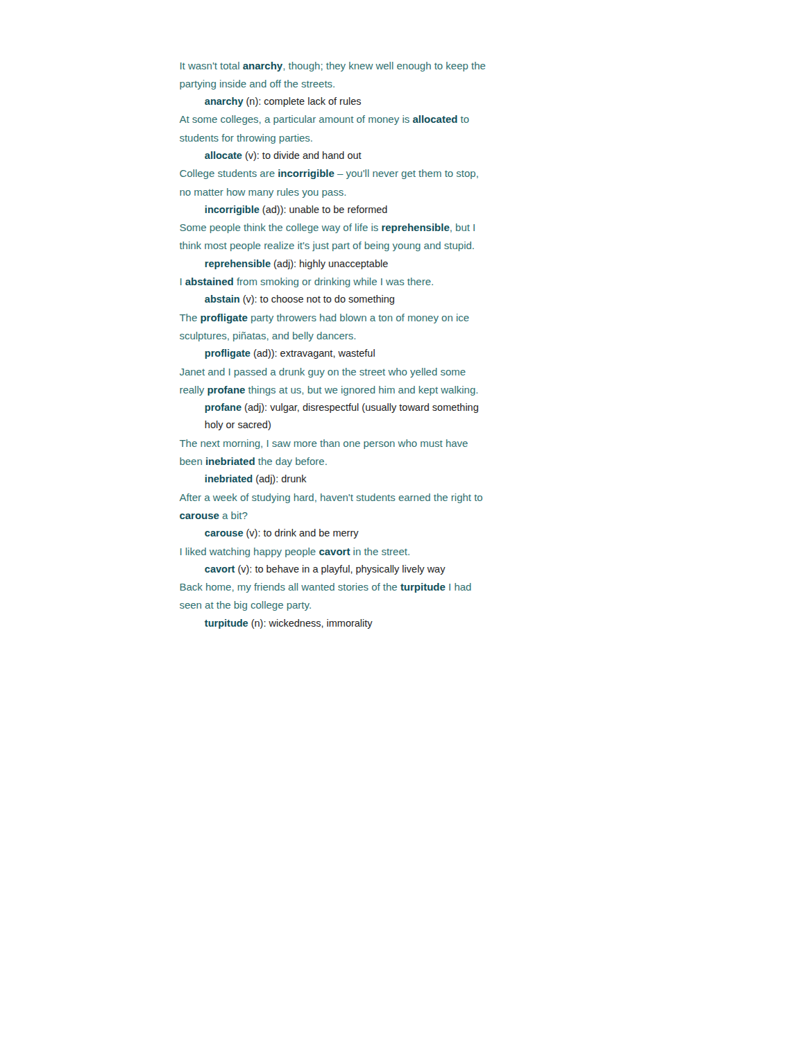It wasn't total anarchy, though; they knew well enough to keep the partying inside and off the streets.
anarchy (n): complete lack of rules
At some colleges, a particular amount of money is allocated to students for throwing parties.
allocate (v): to divide and hand out
College students are incorrigible – you'll never get them to stop, no matter how many rules you pass.
incorrigible (ad)): unable to be reformed
Some people think the college way of life is reprehensible, but I think most people realize it's just part of being young and stupid.
reprehensible (adj): highly unacceptable
I abstained from smoking or drinking while I was there.
abstain (v): to choose not to do something
The profligate party throwers had blown a ton of money on ice sculptures, piñatas, and belly dancers.
profligate (ad)): extravagant, wasteful
Janet and I passed a drunk guy on the street who yelled some really profane things at us, but we ignored him and kept walking.
profane (adj): vulgar, disrespectful (usually toward something holy or sacred)
The next morning, I saw more than one person who must have been inebriated the day before.
inebriated (adj): drunk
After a week of studying hard, haven't students earned the right to carouse a bit?
carouse (v): to drink and be merry
I liked watching happy people cavort in the street.
cavort (v): to behave in a playful, physically lively way
Back home, my friends all wanted stories of the turpitude I had seen at the big college party.
turpitude (n): wickedness, immorality